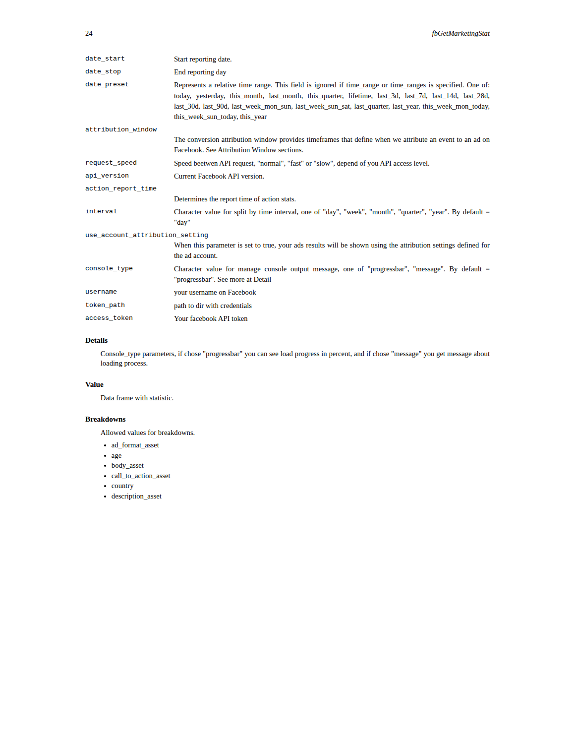24 fbGetMarketingStat
date_start
Start reporting date.
date_stop
End reporting day
date_preset
Represents a relative time range. This field is ignored if time_range or time_ranges is specified. One of: today, yesterday, this_month, last_month, this_quarter, lifetime, last_3d, last_7d, last_14d, last_28d, last_30d, last_90d, last_week_mon_sun, last_week_sun_sat, last_quarter, last_year, this_week_mon_today, this_week_sun_today, this_year
attribution_window
The conversion attribution window provides timeframes that define when we attribute an event to an ad on Facebook. See Attribution Window sections.
request_speed
Speed beetwen API request, "normal", "fast" or "slow", depend of you API access level.
api_version
Current Facebook API version.
action_report_time
Determines the report time of action stats.
interval
Character value for split by time interval, one of "day", "week", "month", "quarter", "year". By default = "day"
use_account_attribution_setting
When this parameter is set to true, your ads results will be shown using the attribution settings defined for the ad account.
console_type
Character value for manage console output message, one of "progressbar", "message". By default = "progressbar". See more at Detail
username
your username on Facebook
token_path
path to dir with credentials
access_token
Your facebook API token
Details
Console_type parameters, if chose "progressbar" you can see load progress in percent, and if chose "message" you get message about loading process.
Value
Data frame with statistic.
Breakdowns
Allowed values for breakdowns.
ad_format_asset
age
body_asset
call_to_action_asset
country
description_asset